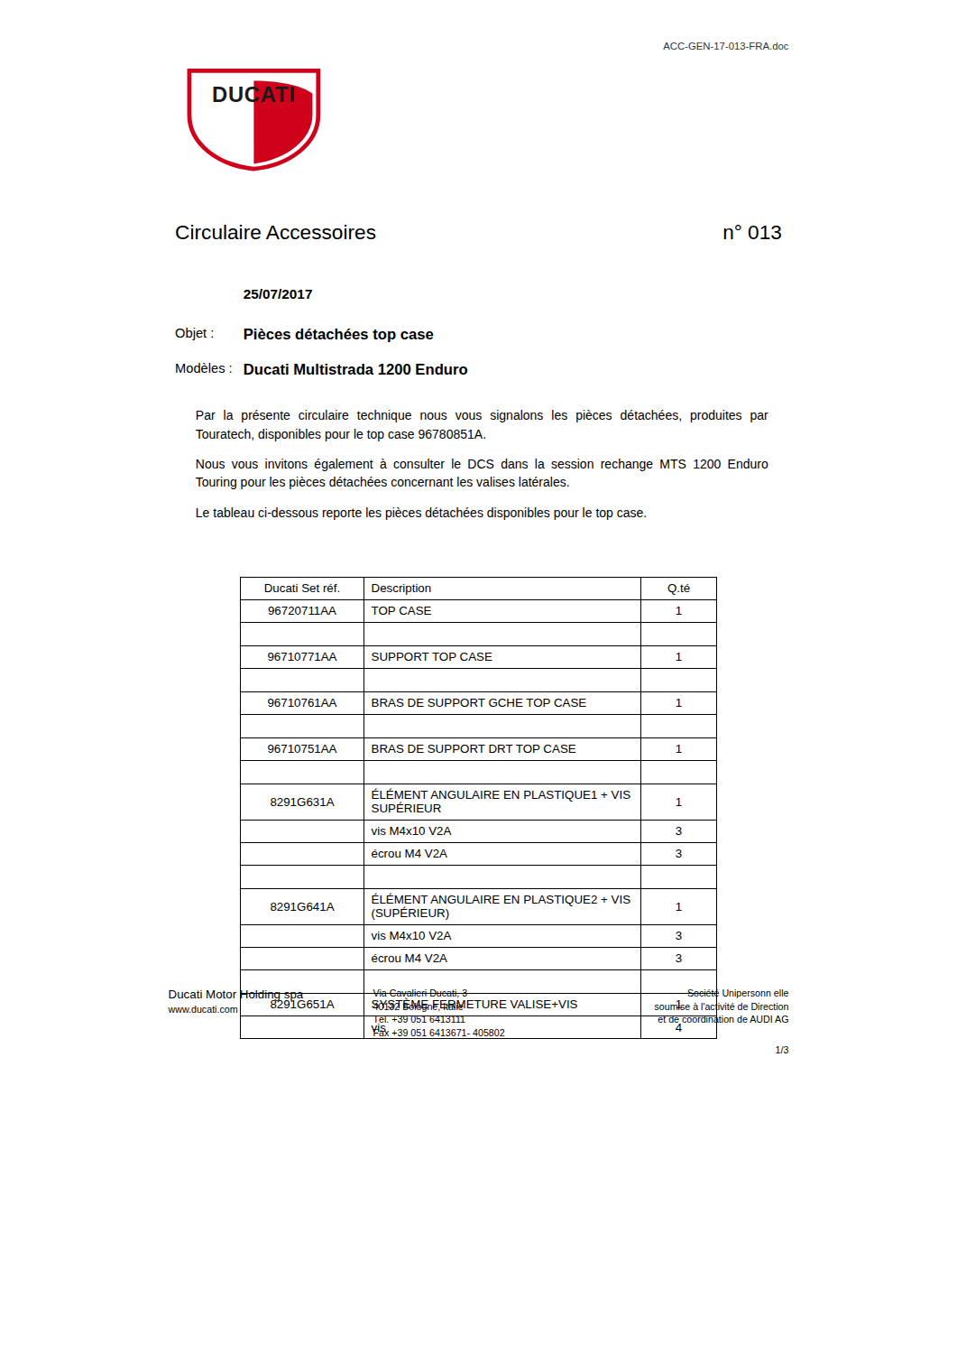ACC-GEN-17-013-FRA.doc
DUCATI
Circulaire Accessoires
n° 013
25/07/2017
Objet :
Pièces détachées top case
Modèles :
Ducati Multistrada 1200 Enduro
Par la présente circulaire technique nous vous signalons les pièces détachées, produites par Touratech, disponibles pour le top case 96780851A.
Nous vous invitons également à consulter le DCS dans la session rechange MTS 1200 Enduro Touring pour les pièces détachées concernant les valises latérales.
Le tableau ci-dessous reporte les pièces détachées disponibles pour le top case.
| Ducati Set réf. | Description | Q.té |
| --- | --- | --- |
| 96720711AA | TOP CASE | 1 |
| 96710771AA | SUPPORT TOP CASE | 1 |
| 96710761AA | BRAS DE SUPPORT GCHE TOP CASE | 1 |
| 96710751AA | BRAS DE SUPPORT DRT TOP CASE | 1 |
| 8291G631A | ÉLÉMENT ANGULAIRE EN PLASTIQUE1 + VIS SUPÉRIEUR | 1 |
| | vis M4x10 V2A | 3 |
| | écrou M4 V2A | 3 |
| 8291G641A | ÉLÉMENT ANGULAIRE EN PLASTIQUE2 + VIS (SUPÉRIEUR) | 1 |
| | vis M4x10 V2A | 3 |
| | écrou M4 V2A | 3 |
| 8291G651A | SYSTÈME FERMETURE VALISE+VIS | 1 |
| | vis | 4 |
Ducati Motor Holding spa
www.ducati.com
Via Cavalieri Ducati, 3
40132 Bologne, Italie
Tél. +39 051 6413111
Fax +39 051 6413671- 405802
Société Unipersonn elle
soumise à l'activité de Direction
et de coordination de AUDI AG
1/3